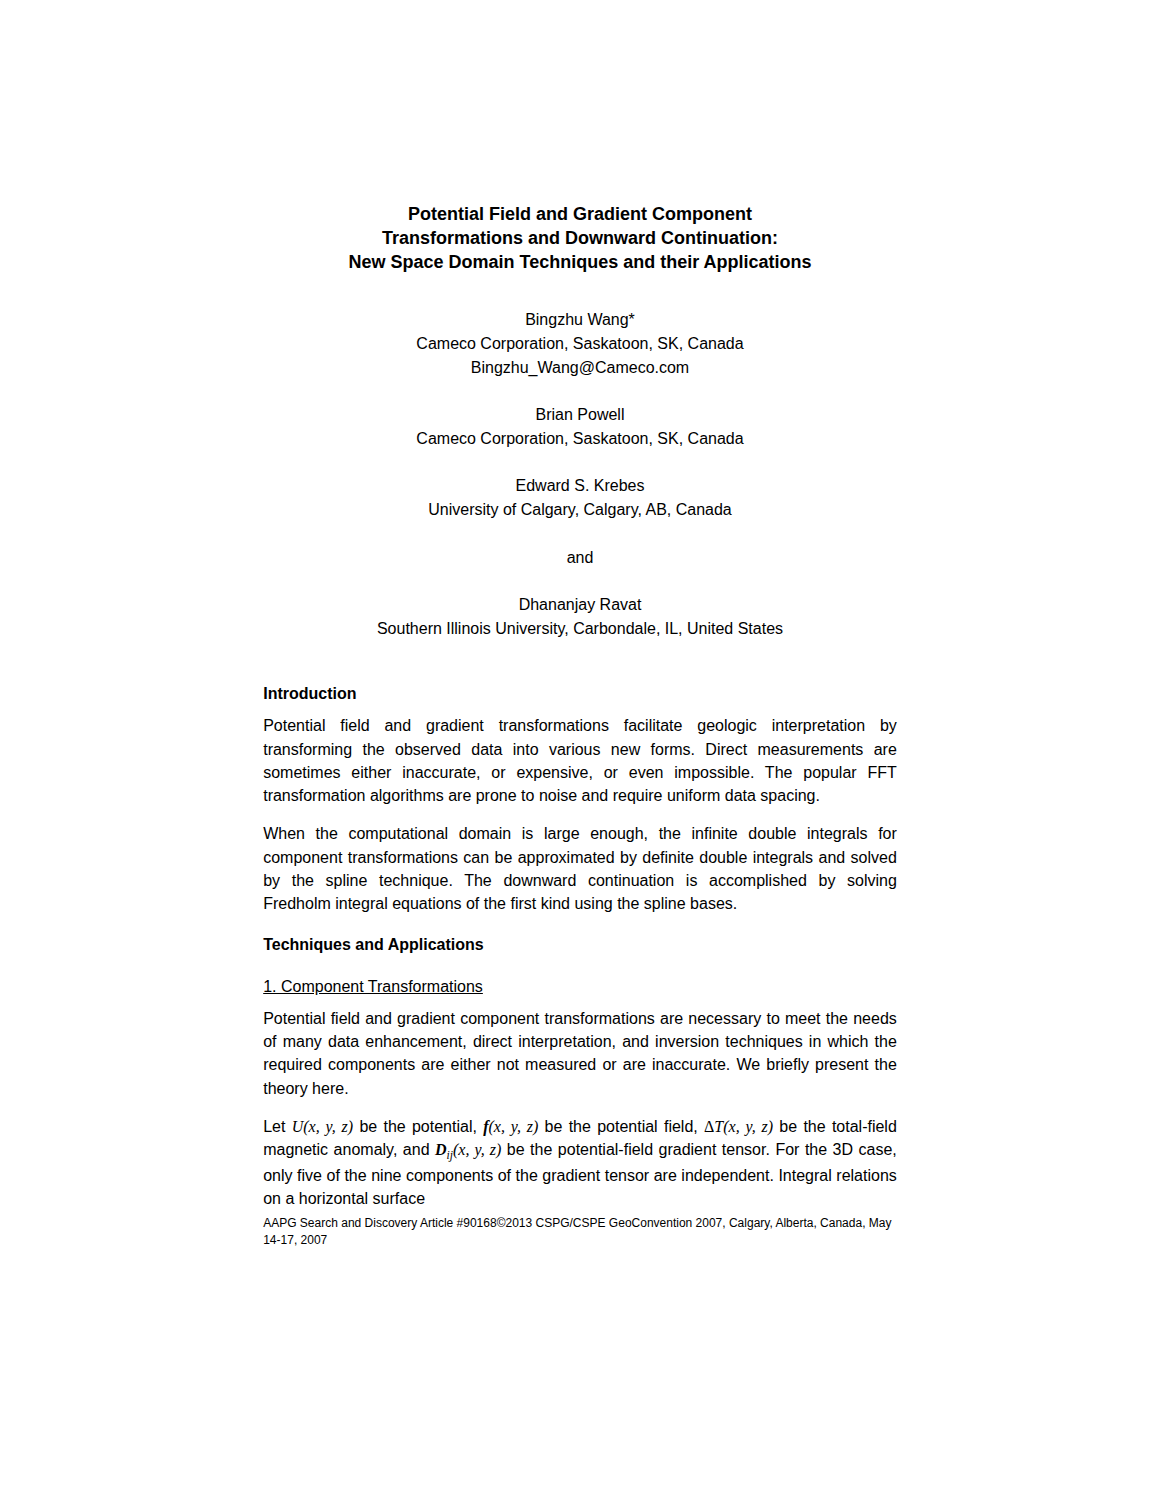Potential Field and Gradient Component
Transformations and Downward Continuation:
New Space Domain Techniques and their Applications
Bingzhu Wang*
Cameco Corporation, Saskatoon, SK, Canada
Bingzhu_Wang@Cameco.com
Brian Powell
Cameco Corporation, Saskatoon, SK, Canada
Edward S. Krebes
University of Calgary, Calgary, AB, Canada
and
Dhananjay Ravat
Southern Illinois University, Carbondale, IL, United States
Introduction
Potential field and gradient transformations facilitate geologic interpretation by transforming the observed data into various new forms. Direct measurements are sometimes either inaccurate, or expensive, or even impossible. The popular FFT transformation algorithms are prone to noise and require uniform data spacing.
When the computational domain is large enough, the infinite double integrals for component transformations can be approximated by definite double integrals and solved by the spline technique. The downward continuation is accomplished by solving Fredholm integral equations of the first kind using the spline bases.
Techniques and Applications
1. Component Transformations
Potential field and gradient component transformations are necessary to meet the needs of many data enhancement, direct interpretation, and inversion techniques in which the required components are either not measured or are inaccurate. We briefly present the theory here.
Let U(x, y, z) be the potential, f(x, y, z) be the potential field, ΔT(x, y, z) be the total-field magnetic anomaly, and Dij(x, y, z) be the potential-field gradient tensor. For the 3D case, only five of the nine components of the gradient tensor are independent. Integral relations on a horizontal surface
AAPG Search and Discovery Article #90168©2013 CSPG/CSPE GeoConvention 2007, Calgary, Alberta, Canada, May 14-17, 2007